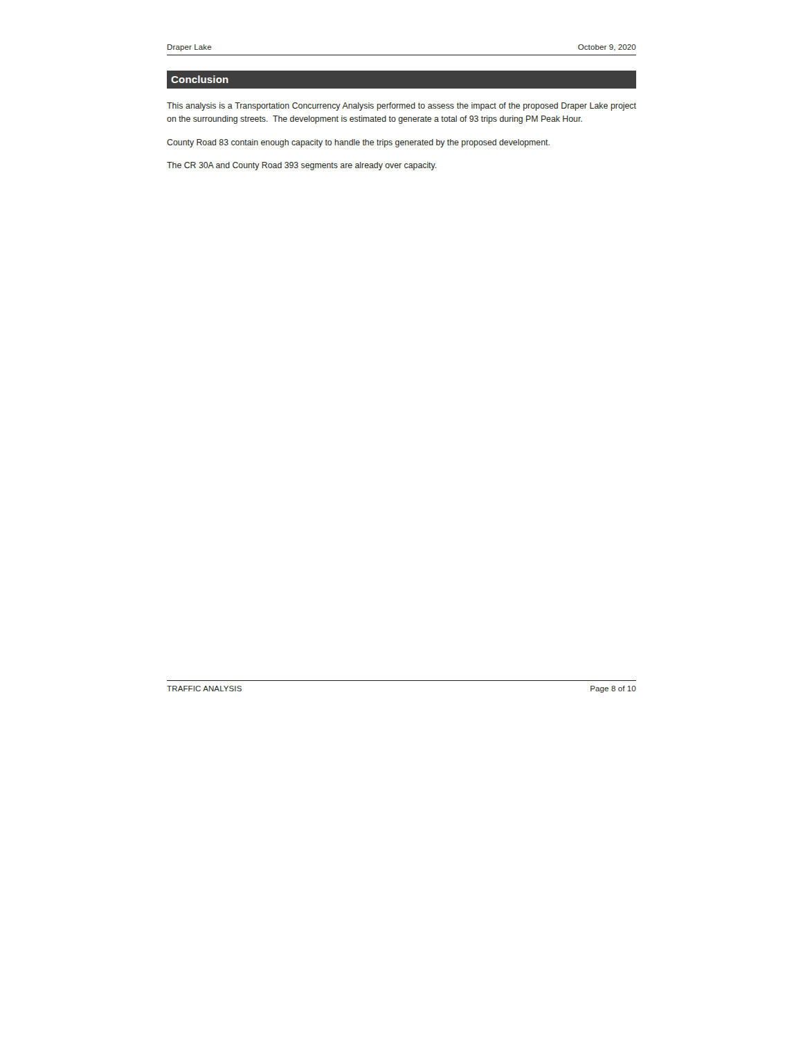Draper Lake October 9, 2020
Conclusion
This analysis is a Transportation Concurrency Analysis performed to assess the impact of the proposed Draper Lake project on the surrounding streets. The development is estimated to generate a total of 93 trips during PM Peak Hour.
County Road 83 contain enough capacity to handle the trips generated by the proposed development.
The CR 30A and County Road 393 segments are already over capacity.
TRAFFIC ANALYSIS Page 8 of 10